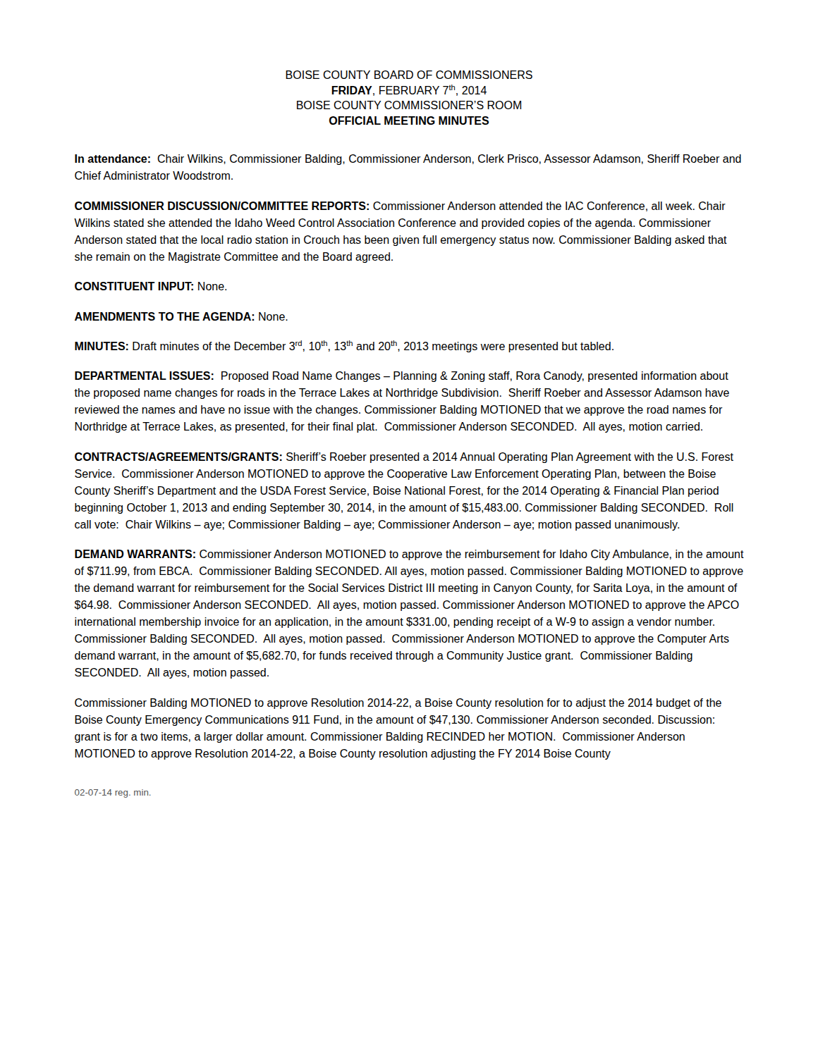BOISE COUNTY BOARD OF COMMISSIONERS
FRIDAY, FEBRUARY 7th, 2014
BOISE COUNTY COMMISSIONER’S ROOM
OFFICIAL MEETING MINUTES
In attendance: Chair Wilkins, Commissioner Balding, Commissioner Anderson, Clerk Prisco, Assessor Adamson, Sheriff Roeber and Chief Administrator Woodstrom.
COMMISSIONER DISCUSSION/COMMITTEE REPORTS: Commissioner Anderson attended the IAC Conference, all week. Chair Wilkins stated she attended the Idaho Weed Control Association Conference and provided copies of the agenda. Commissioner Anderson stated that the local radio station in Crouch has been given full emergency status now. Commissioner Balding asked that she remain on the Magistrate Committee and the Board agreed.
CONSTITUENT INPUT: None.
AMENDMENTS TO THE AGENDA: None.
MINUTES: Draft minutes of the December 3rd, 10th, 13th and 20th, 2013 meetings were presented but tabled.
DEPARTMENTAL ISSUES: Proposed Road Name Changes – Planning & Zoning staff, Rora Canody, presented information about the proposed name changes for roads in the Terrace Lakes at Northridge Subdivision. Sheriff Roeber and Assessor Adamson have reviewed the names and have no issue with the changes. Commissioner Balding MOTIONED that we approve the road names for Northridge at Terrace Lakes, as presented, for their final plat. Commissioner Anderson SECONDED. All ayes, motion carried.
CONTRACTS/AGREEMENTS/GRANTS: Sheriff’s Roeber presented a 2014 Annual Operating Plan Agreement with the U.S. Forest Service. Commissioner Anderson MOTIONED to approve the Cooperative Law Enforcement Operating Plan, between the Boise County Sheriff’s Department and the USDA Forest Service, Boise National Forest, for the 2014 Operating & Financial Plan period beginning October 1, 2013 and ending September 30, 2014, in the amount of $15,483.00. Commissioner Balding SECONDED. Roll call vote: Chair Wilkins – aye; Commissioner Balding – aye; Commissioner Anderson – aye; motion passed unanimously.
DEMAND WARRANTS: Commissioner Anderson MOTIONED to approve the reimbursement for Idaho City Ambulance, in the amount of $711.99, from EBCA. Commissioner Balding SECONDED. All ayes, motion passed. Commissioner Balding MOTIONED to approve the demand warrant for reimbursement for the Social Services District III meeting in Canyon County, for Sarita Loya, in the amount of $64.98. Commissioner Anderson SECONDED. All ayes, motion passed. Commissioner Anderson MOTIONED to approve the APCO international membership invoice for an application, in the amount $331.00, pending receipt of a W-9 to assign a vendor number. Commissioner Balding SECONDED. All ayes, motion passed. Commissioner Anderson MOTIONED to approve the Computer Arts demand warrant, in the amount of $5,682.70, for funds received through a Community Justice grant. Commissioner Balding SECONDED. All ayes, motion passed.
Commissioner Balding MOTIONED to approve Resolution 2014-22, a Boise County resolution for to adjust the 2014 budget of the Boise County Emergency Communications 911 Fund, in the amount of $47,130. Commissioner Anderson seconded. Discussion: grant is for a two items, a larger dollar amount. Commissioner Balding RECINDED her MOTION. Commissioner Anderson MOTIONED to approve Resolution 2014-22, a Boise County resolution adjusting the FY 2014 Boise County
02-07-14 reg. min.